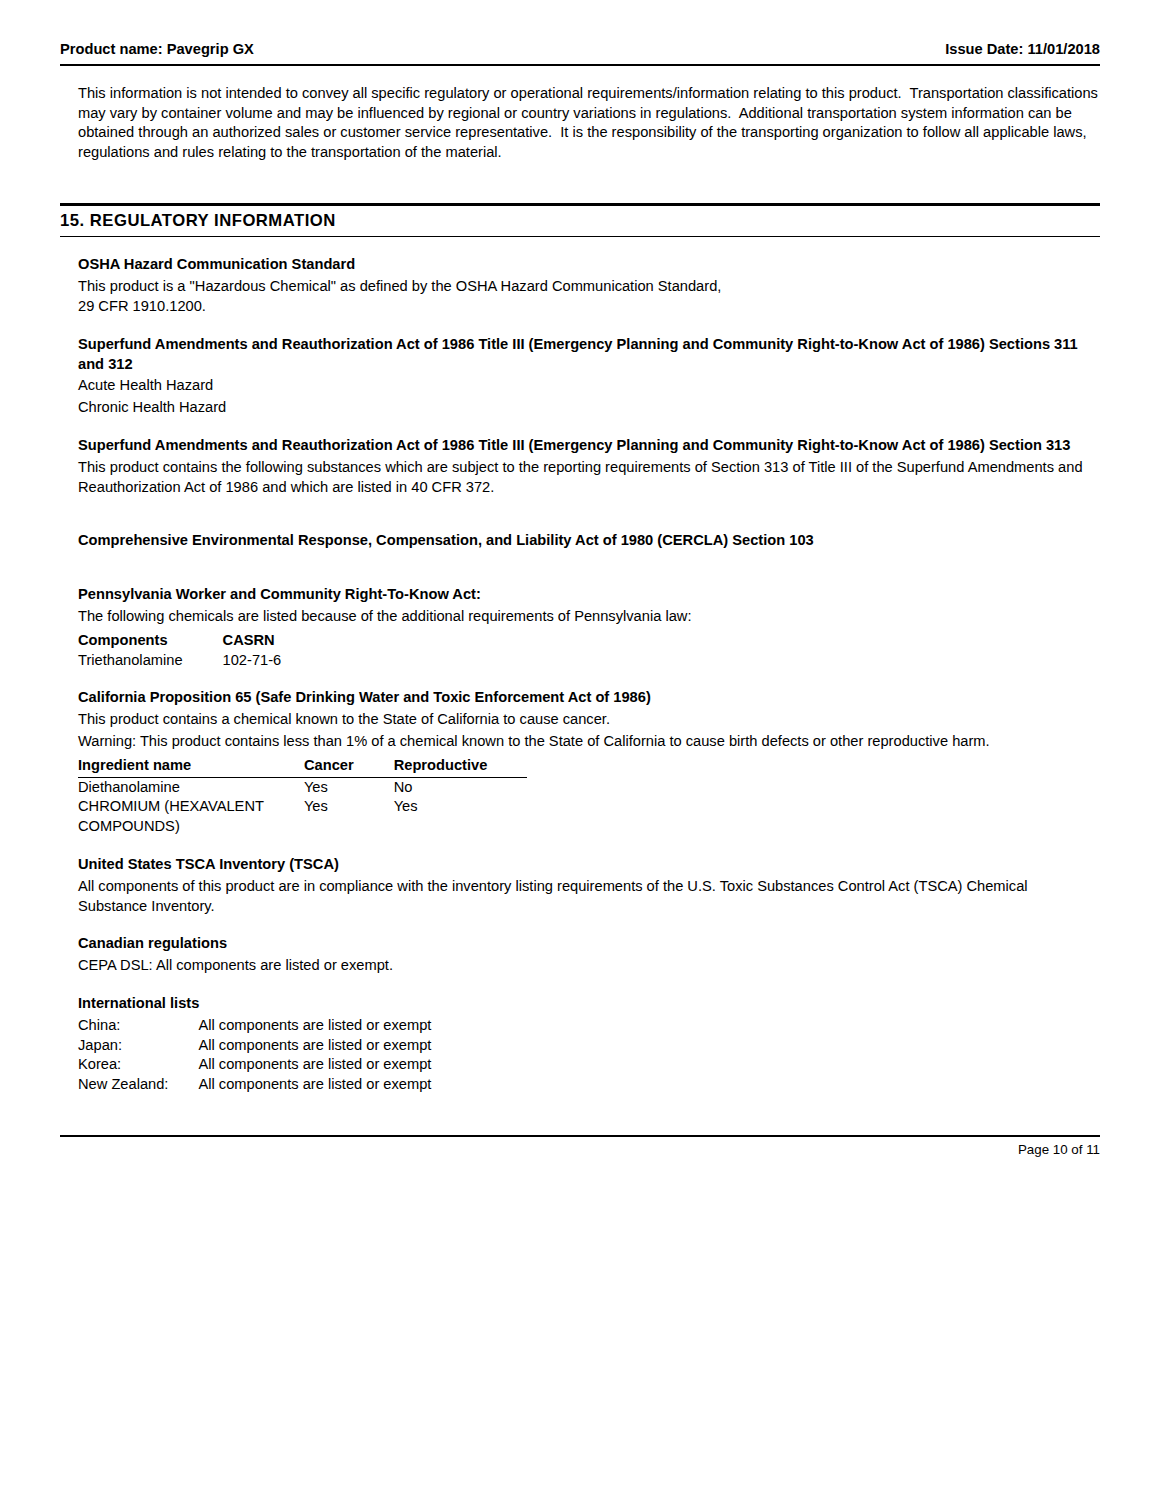Product name: Pavegrip GX
Issue Date: 11/01/2018
This information is not intended to convey all specific regulatory or operational requirements/information relating to this product. Transportation classifications may vary by container volume and may be influenced by regional or country variations in regulations. Additional transportation system information can be obtained through an authorized sales or customer service representative. It is the responsibility of the transporting organization to follow all applicable laws, regulations and rules relating to the transportation of the material.
15. REGULATORY INFORMATION
OSHA Hazard Communication Standard
This product is a "Hazardous Chemical" as defined by the OSHA Hazard Communication Standard,
29 CFR 1910.1200.
Superfund Amendments and Reauthorization Act of 1986 Title III (Emergency Planning and Community Right-to-Know Act of 1986) Sections 311 and 312
Acute Health Hazard
Chronic Health Hazard
Superfund Amendments and Reauthorization Act of 1986 Title III (Emergency Planning and Community Right-to-Know Act of 1986) Section 313
This product contains the following substances which are subject to the reporting requirements of Section 313 of Title III of the Superfund Amendments and Reauthorization Act of 1986 and which are listed in 40 CFR 372.
Comprehensive Environmental Response, Compensation, and Liability Act of 1980 (CERCLA) Section 103
Pennsylvania Worker and Community Right-To-Know Act:
The following chemicals are listed because of the additional requirements of Pennsylvania law:
| Components | CASRN |
| --- | --- |
| Triethanolamine | 102-71-6 |
California Proposition 65 (Safe Drinking Water and Toxic Enforcement Act of 1986)
This product contains a chemical known to the State of California to cause cancer.
Warning: This product contains less than 1% of a chemical known to the State of California to cause birth defects or other reproductive harm.
| Ingredient name | Cancer | Reproductive |
| --- | --- | --- |
| Diethanolamine | Yes | No |
| CHROMIUM (HEXAVALENT COMPOUNDS) | Yes | Yes |
United States TSCA Inventory (TSCA)
All components of this product are in compliance with the inventory listing requirements of the U.S. Toxic Substances Control Act (TSCA) Chemical Substance Inventory.
Canadian regulations
CEPA DSL: All components are listed or exempt.
International lists
| China: | All components are listed or exempt |
| Japan: | All components are listed or exempt |
| Korea: | All components are listed or exempt |
| New Zealand: | All components are listed or exempt |
Page 10 of 11